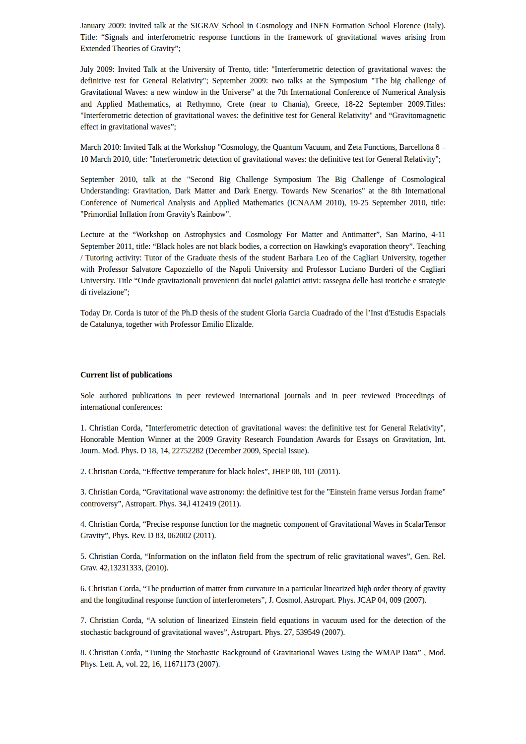January 2009: invited talk at the SIGRAV School in Cosmology and INFN Formation School Florence (Italy). Title: “Signals and interferometric response functions in the framework of gravitational waves arising from Extended Theories of Gravity”;
July 2009: Invited Talk at the University of Trento, title: "Interferometric detection of gravitational waves: the definitive test for General Relativity"; September 2009: two talks at the Symposium "The big challenge of Gravitational Waves: a new window in the Universe” at the 7th International Conference of Numerical Analysis and Applied Mathematics, at Rethymno, Crete (near to Chania), Greece, 18-22 September 2009.Titles: "Interferometric detection of gravitational waves: the definitive test for General Relativity" and “Gravitomagnetic effect in gravitational waves”;
March 2010: Invited Talk at the Workshop "Cosmology, the Quantum Vacuum, and Zeta Functions, Barcellona 8 – 10 March 2010, title: "Interferometric detection of gravitational waves: the definitive test for General Relativity";
September 2010, talk at the "Second Big Challenge Symposium The Big Challenge of Cosmological Understanding: Gravitation, Dark Matter and Dark Energy. Towards New Scenarios" at the 8th International Conference of Numerical Analysis and Applied Mathematics (ICNAAM 2010), 19-25 September 2010, title: "Primordial Inflation from Gravity's Rainbow".
Lecture at the “Workshop on Astrophysics and Cosmology For Matter and Antimatter”, San Marino, 4-11 September 2011, title: “Black holes are not black bodies, a correction on Hawking's evaporation theory”. Teaching / Tutoring activity: Tutor of the Graduate thesis of the student Barbara Leo of the Cagliari University, together with Professor Salvatore Capozziello of the Napoli University and Professor Luciano Burderi of the Cagliari University. Title “Onde gravitazionali provenienti dai nuclei galattici attivi: rassegna delle basi teoriche e strategie di rivelazione”;
Today Dr. Corda is tutor of the Ph.D thesis of the student Gloria Garcia Cuadrado of the l’Inst d'Estudis Espacials de Catalunya, together with Professor Emilio Elizalde.
Current list of publications
Sole authored publications in peer reviewed international journals and in peer reviewed Proceedings of international conferences:
1. Christian Corda, "Interferometric detection of gravitational waves: the definitive test for General Relativity", Honorable Mention Winner at the 2009 Gravity Research Foundation Awards for Essays on Gravitation, Int. Journ. Mod. Phys. D 18, 14, 22752282 (December 2009, Special Issue).
2. Christian Corda, “Effective temperature for black holes”, JHEP 08, 101 (2011).
3. Christian Corda, “Gravitational wave astronomy: the definitive test for the "Einstein frame versus Jordan frame" controversy”, Astropart. Phys. 34,l 412419 (2011).
4. Christian Corda, “Precise response function for the magnetic component of Gravitational Waves in ScalarTensor Gravity”, Phys. Rev. D 83, 062002 (2011).
5. Christian Corda, “Information on the inflaton field from the spectrum of relic gravitational waves”, Gen. Rel. Grav. 42,13231333, (2010).
6. Christian Corda, “The production of matter from curvature in a particular linearized high order theory of gravity and the longitudinal response function of interferometers”, J. Cosmol. Astropart. Phys. JCAP 04, 009 (2007).
7. Christian Corda, “A solution of linearized Einstein field equations in vacuum used for the detection of the stochastic background of gravitational waves”, Astropart. Phys. 27, 539549 (2007).
8. Christian Corda, “Tuning the Stochastic Background of Gravitational Waves Using the WMAP Data” , Mod. Phys. Lett. A, vol. 22, 16, 11671173 (2007).